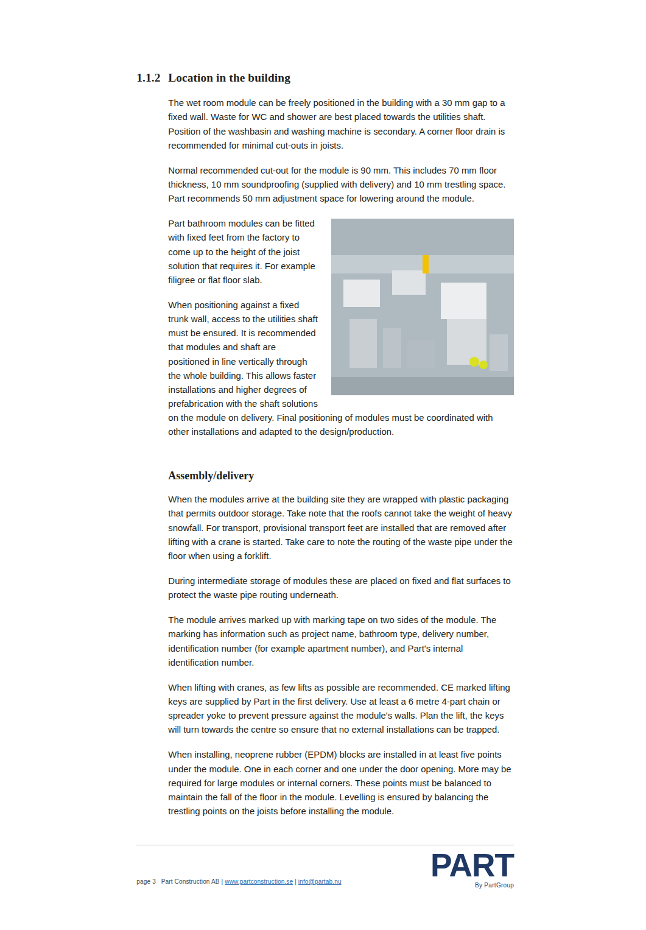1.1.2 Location in the building
The wet room module can be freely positioned in the building with a 30 mm gap to a fixed wall. Waste for WC and shower are best placed towards the utilities shaft. Position of the washbasin and washing machine is secondary. A corner floor drain is recommended for minimal cut-outs in joists.
Normal recommended cut-out for the module is 90 mm. This includes 70 mm floor thickness, 10 mm soundproofing (supplied with delivery) and 10 mm trestling space. Part recommends 50 mm adjustment space for lowering around the module.
Part bathroom modules can be fitted with fixed feet from the factory to come up to the height of the joist solution that requires it. For example filigree or flat floor slab.
When positioning against a fixed trunk wall, access to the utilities shaft must be ensured. It is recommended that modules and shaft are positioned in line vertically through the whole building. This allows faster installations and higher degrees of prefabrication with the shaft solutions on the module on delivery. Final positioning of modules must be coordinated with other installations and adapted to the design/production.
Assembly/delivery
When the modules arrive at the building site they are wrapped with plastic packaging that permits outdoor storage. Take note that the roofs cannot take the weight of heavy snowfall. For transport, provisional transport feet are installed that are removed after lifting with a crane is started. Take care to note the routing of the waste pipe under the floor when using a forklift.
During intermediate storage of modules these are placed on fixed and flat surfaces to protect the waste pipe routing underneath.
The module arrives marked up with marking tape on two sides of the module. The marking has information such as project name, bathroom type, delivery number, identification number (for example apartment number), and Part's internal identification number.
When lifting with cranes, as few lifts as possible are recommended. CE marked lifting keys are supplied by Part in the first delivery. Use at least a 6 metre 4-part chain or spreader yoke to prevent pressure against the module's walls. Plan the lift, the keys will turn towards the centre so ensure that no external installations can be trapped.
When installing, neoprene rubber (EPDM) blocks are installed in at least five points under the module. One in each corner and one under the door opening. More may be required for large modules or internal corners. These points must be balanced to maintain the fall of the floor in the module. Levelling is ensured by balancing the trestling points on the joists before installing the module.
page 3 Part Construction AB | www.partconstruction.se | info@partab.nu
PART
By PartGroup